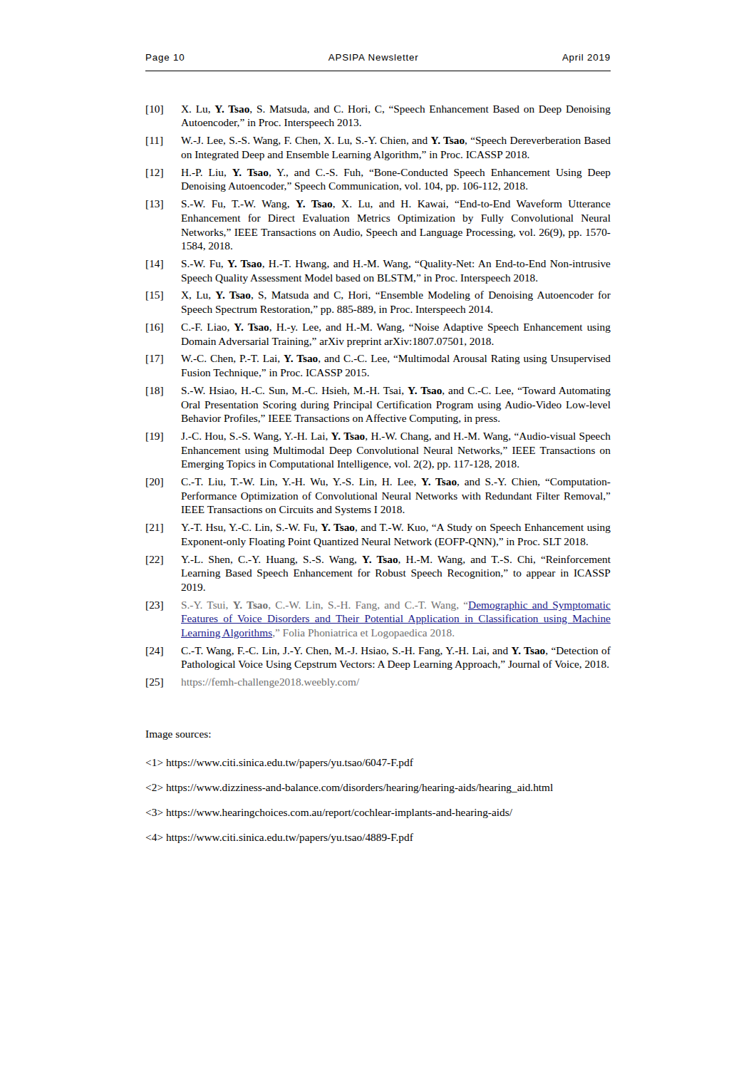Page 10
APSIPA Newsletter
April 2019
[10] X. Lu, Y. Tsao, S. Matsuda, and C. Hori, C, “Speech Enhancement Based on Deep Denoising Autoencoder,” in Proc. Interspeech 2013.
[11] W.-J. Lee, S.-S. Wang, F. Chen, X. Lu, S.-Y. Chien, and Y. Tsao, “Speech Dereverberation Based on Integrated Deep and Ensemble Learning Algorithm,” in Proc. ICASSP 2018.
[12] H.-P. Liu, Y. Tsao, Y., and C.-S. Fuh, “Bone-Conducted Speech Enhancement Using Deep Denoising Autoencoder,” Speech Communication, vol. 104, pp. 106-112, 2018.
[13] S.-W. Fu, T.-W. Wang, Y. Tsao, X. Lu, and H. Kawai, “End-to-End Waveform Utterance Enhancement for Direct Evaluation Metrics Optimization by Fully Convolutional Neural Networks,” IEEE Transactions on Audio, Speech and Language Processing, vol. 26(9), pp. 1570-1584, 2018.
[14] S.-W. Fu, Y. Tsao, H.-T. Hwang, and H.-M. Wang, “Quality-Net: An End-to-End Non-intrusive Speech Quality Assessment Model based on BLSTM,” in Proc. Interspeech 2018.
[15] X, Lu, Y. Tsao, S, Matsuda and C, Hori, “Ensemble Modeling of Denoising Autoencoder for Speech Spectrum Restoration,” pp. 885-889, in Proc. Interspeech 2014.
[16] C.-F. Liao, Y. Tsao, H.-y. Lee, and H.-M. Wang, “Noise Adaptive Speech Enhancement using Domain Adversarial Training,” arXiv preprint arXiv:1807.07501, 2018.
[17] W.-C. Chen, P.-T. Lai, Y. Tsao, and C.-C. Lee, “Multimodal Arousal Rating using Unsupervised Fusion Technique,” in Proc. ICASSP 2015.
[18] S.-W. Hsiao, H.-C. Sun, M.-C. Hsieh, M.-H. Tsai, Y. Tsao, and C.-C. Lee, “Toward Automating Oral Presentation Scoring during Principal Certification Program using Audio-Video Low-level Behavior Profiles,” IEEE Transactions on Affective Computing, in press.
[19] J.-C. Hou, S.-S. Wang, Y.-H. Lai, Y. Tsao, H.-W. Chang, and H.-M. Wang, “Audio-visual Speech Enhancement using Multimodal Deep Convolutional Neural Networks,” IEEE Transactions on Emerging Topics in Computational Intelligence, vol. 2(2), pp. 117-128, 2018.
[20] C.-T. Liu, T.-W. Lin, Y.-H. Wu, Y.-S. Lin, H. Lee, Y. Tsao, and S.-Y. Chien, “Computation-Performance Optimization of Convolutional Neural Networks with Redundant Filter Removal,” IEEE Transactions on Circuits and Systems I 2018.
[21] Y.-T. Hsu, Y.-C. Lin, S.-W. Fu, Y. Tsao, and T.-W. Kuo, “A Study on Speech Enhancement using Exponent-only Floating Point Quantized Neural Network (EOFP-QNN),” in Proc. SLT 2018.
[22] Y.-L. Shen, C.-Y. Huang, S.-S. Wang, Y. Tsao, H.-M. Wang, and T.-S. Chi, “Reinforcement Learning Based Speech Enhancement for Robust Speech Recognition,” to appear in ICASSP 2019.
[23] S.-Y. Tsui, Y. Tsao, C.-W. Lin, S.-H. Fang, and C.-T. Wang, “Demographic and Symptomatic Features of Voice Disorders and Their Potential Application in Classification using Machine Learning Algorithms,” Folia Phoniatrica et Logopaedica 2018.
[24] C.-T. Wang, F.-C. Lin, J.-Y. Chen, M.-J. Hsiao, S.-H. Fang, Y.-H. Lai, and Y. Tsao, “Detection of Pathological Voice Using Cepstrum Vectors: A Deep Learning Approach,” Journal of Voice, 2018.
[25] https://femh-challenge2018.weebly.com/
Image sources:
<1> https://www.citi.sinica.edu.tw/papers/yu.tsao/6047-F.pdf
<2> https://www.dizziness-and-balance.com/disorders/hearing/hearing-aids/hearing_aid.html
<3> https://www.hearingchoices.com.au/report/cochlear-implants-and-hearing-aids/
<4> https://www.citi.sinica.edu.tw/papers/yu.tsao/4889-F.pdf